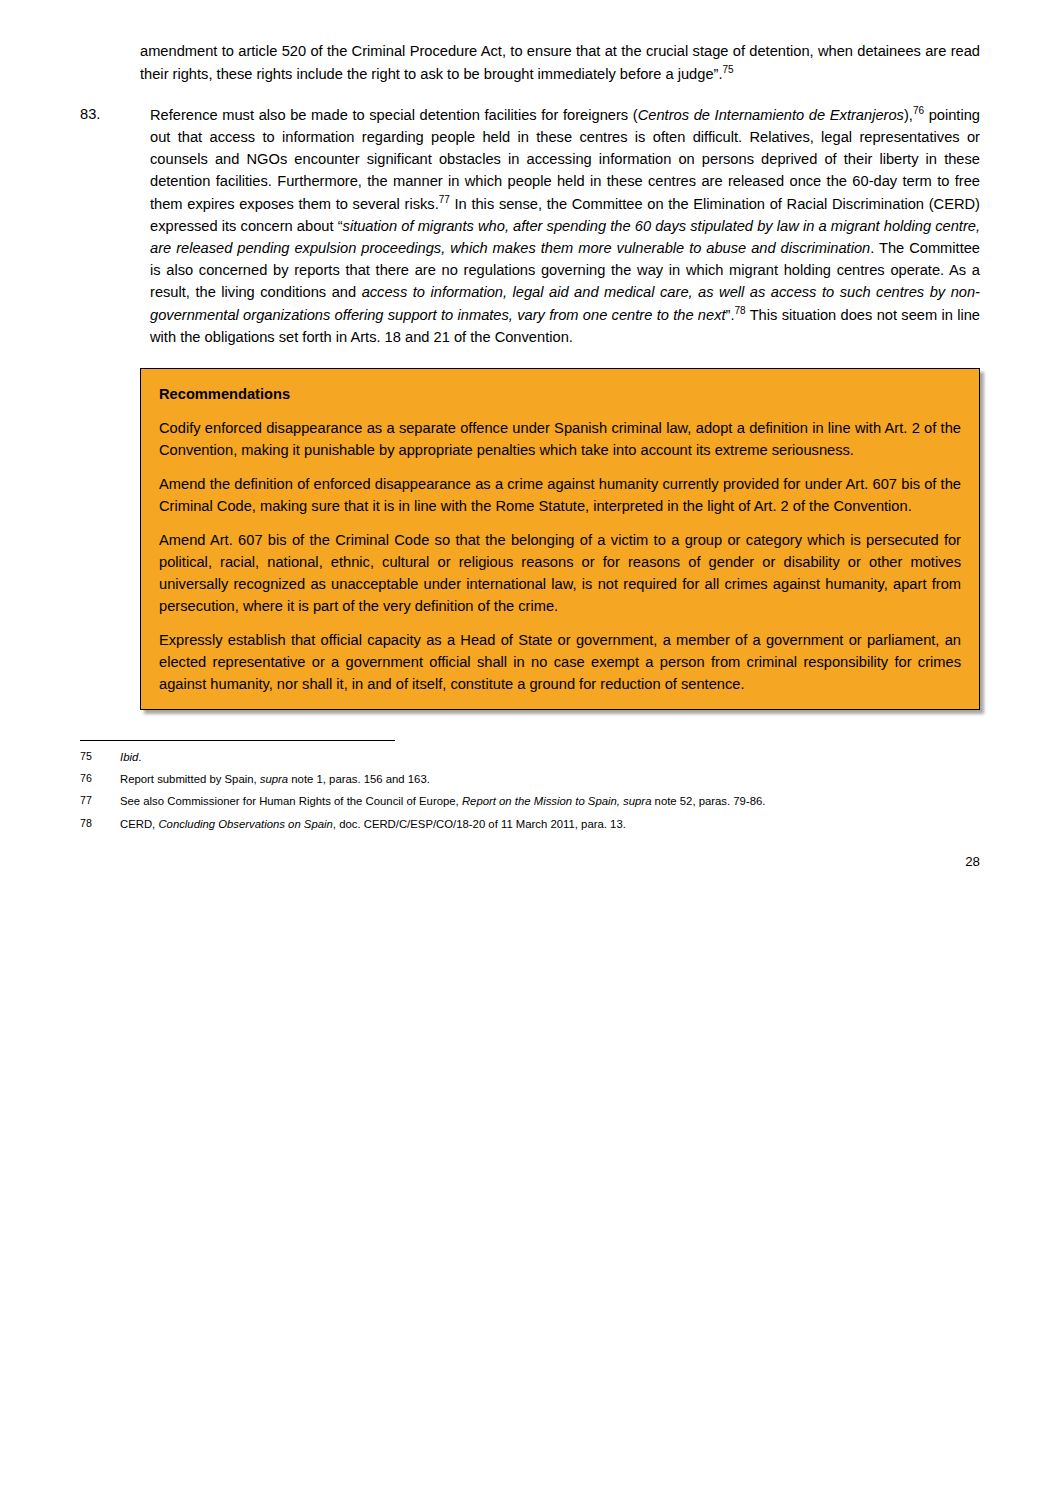amendment to article 520 of the Criminal Procedure Act, to ensure that at the crucial stage of detention, when detainees are read their rights, these rights include the right to ask to be brought immediately before a judge”.75
83.
Reference must also be made to special detention facilities for foreigners (Centros de Internamiento de Extranjeros),76 pointing out that access to information regarding people held in these centres is often difficult. Relatives, legal representatives or counsels and NGOs encounter significant obstacles in accessing information on persons deprived of their liberty in these detention facilities. Furthermore, the manner in which people held in these centres are released once the 60-day term to free them expires exposes them to several risks.77 In this sense, the Committee on the Elimination of Racial Discrimination (CERD) expressed its concern about “situation of migrants who, after spending the 60 days stipulated by law in a migrant holding centre, are released pending expulsion proceedings, which makes them more vulnerable to abuse and discrimination. The Committee is also concerned by reports that there are no regulations governing the way in which migrant holding centres operate. As a result, the living conditions and access to information, legal aid and medical care, as well as access to such centres by non-governmental organizations offering support to inmates, vary from one centre to the next”.78 This situation does not seem in line with the obligations set forth in Arts. 18 and 21 of the Convention.
Recommendations
Codify enforced disappearance as a separate offence under Spanish criminal law, adopt a definition in line with Art. 2 of the Convention, making it punishable by appropriate penalties which take into account its extreme seriousness.
Amend the definition of enforced disappearance as a crime against humanity currently provided for under Art. 607 bis of the Criminal Code, making sure that it is in line with the Rome Statute, interpreted in the light of Art. 2 of the Convention.
Amend Art. 607 bis of the Criminal Code so that the belonging of a victim to a group or category which is persecuted for political, racial, national, ethnic, cultural or religious reasons or for reasons of gender or disability or other motives universally recognized as unacceptable under international law, is not required for all crimes against humanity, apart from persecution, where it is part of the very definition of the crime.
Expressly establish that official capacity as a Head of State or government, a member of a government or parliament, an elected representative or a government official shall in no case exempt a person from criminal responsibility for crimes against humanity, nor shall it, in and of itself, constitute a ground for reduction of sentence.
75
Ibid.
76
Report submitted by Spain, supra note 1, paras. 156 and 163.
77
See also Commissioner for Human Rights of the Council of Europe, Report on the Mission to Spain, supra note 52, paras. 79-86.
78
CERD, Concluding Observations on Spain, doc. CERD/C/ESP/CO/18-20 of 11 March 2011, para. 13.
28